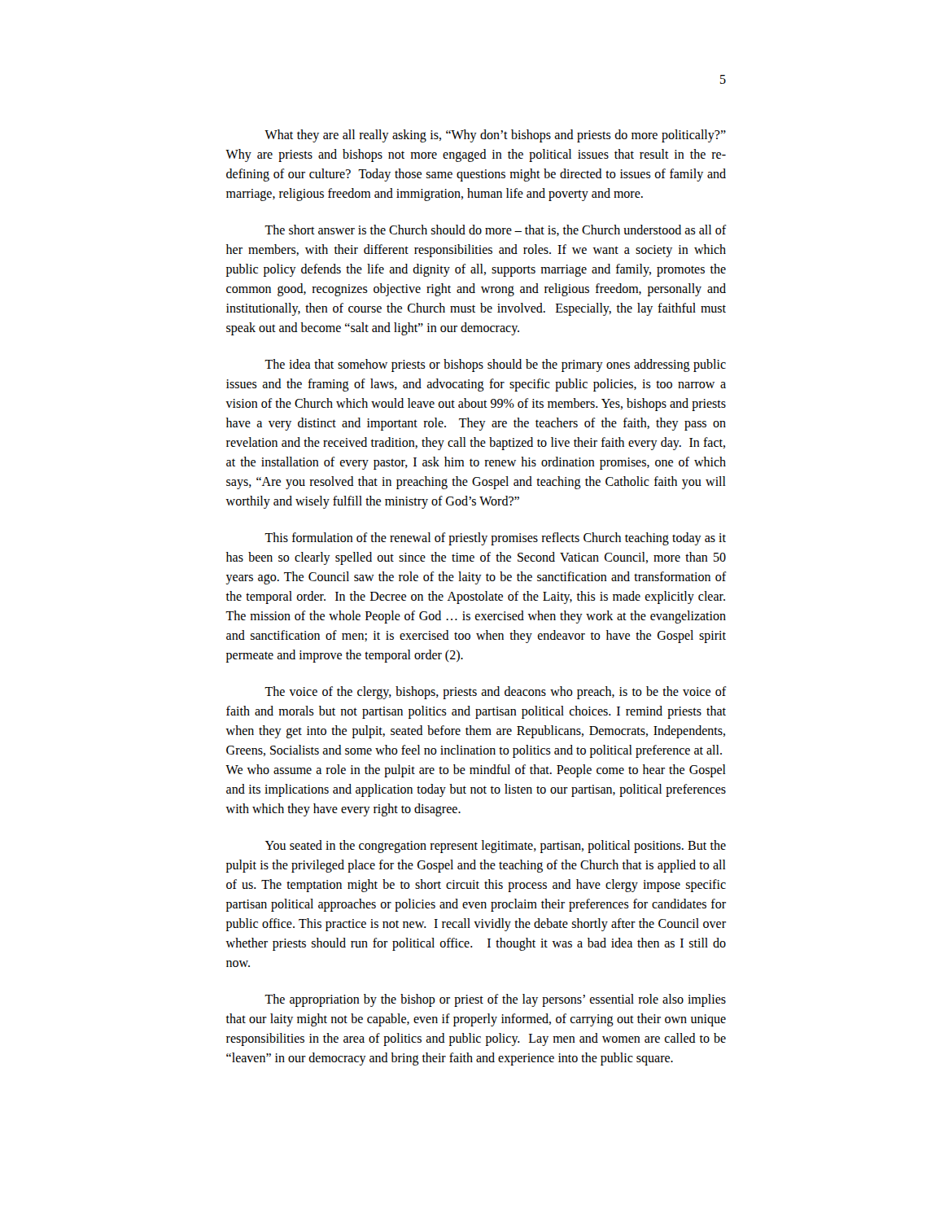5
What they are all really asking is, “Why don’t bishops and priests do more politically?” Why are priests and bishops not more engaged in the political issues that result in the re-defining of our culture? Today those same questions might be directed to issues of family and marriage, religious freedom and immigration, human life and poverty and more.
The short answer is the Church should do more – that is, the Church understood as all of her members, with their different responsibilities and roles. If we want a society in which public policy defends the life and dignity of all, supports marriage and family, promotes the common good, recognizes objective right and wrong and religious freedom, personally and institutionally, then of course the Church must be involved. Especially, the lay faithful must speak out and become “salt and light” in our democracy.
The idea that somehow priests or bishops should be the primary ones addressing public issues and the framing of laws, and advocating for specific public policies, is too narrow a vision of the Church which would leave out about 99% of its members. Yes, bishops and priests have a very distinct and important role. They are the teachers of the faith, they pass on revelation and the received tradition, they call the baptized to live their faith every day. In fact, at the installation of every pastor, I ask him to renew his ordination promises, one of which says, “Are you resolved that in preaching the Gospel and teaching the Catholic faith you will worthily and wisely fulfill the ministry of God’s Word?”
This formulation of the renewal of priestly promises reflects Church teaching today as it has been so clearly spelled out since the time of the Second Vatican Council, more than 50 years ago. The Council saw the role of the laity to be the sanctification and transformation of the temporal order. In the Decree on the Apostolate of the Laity, this is made explicitly clear. The mission of the whole People of God … is exercised when they work at the evangelization and sanctification of men; it is exercised too when they endeavor to have the Gospel spirit permeate and improve the temporal order (2).
The voice of the clergy, bishops, priests and deacons who preach, is to be the voice of faith and morals but not partisan politics and partisan political choices. I remind priests that when they get into the pulpit, seated before them are Republicans, Democrats, Independents, Greens, Socialists and some who feel no inclination to politics and to political preference at all. We who assume a role in the pulpit are to be mindful of that. People come to hear the Gospel and its implications and application today but not to listen to our partisan, political preferences with which they have every right to disagree.
You seated in the congregation represent legitimate, partisan, political positions. But the pulpit is the privileged place for the Gospel and the teaching of the Church that is applied to all of us. The temptation might be to short circuit this process and have clergy impose specific partisan political approaches or policies and even proclaim their preferences for candidates for public office. This practice is not new. I recall vividly the debate shortly after the Council over whether priests should run for political office. I thought it was a bad idea then as I still do now.
The appropriation by the bishop or priest of the lay persons’ essential role also implies that our laity might not be capable, even if properly informed, of carrying out their own unique responsibilities in the area of politics and public policy. Lay men and women are called to be “leaven” in our democracy and bring their faith and experience into the public square.